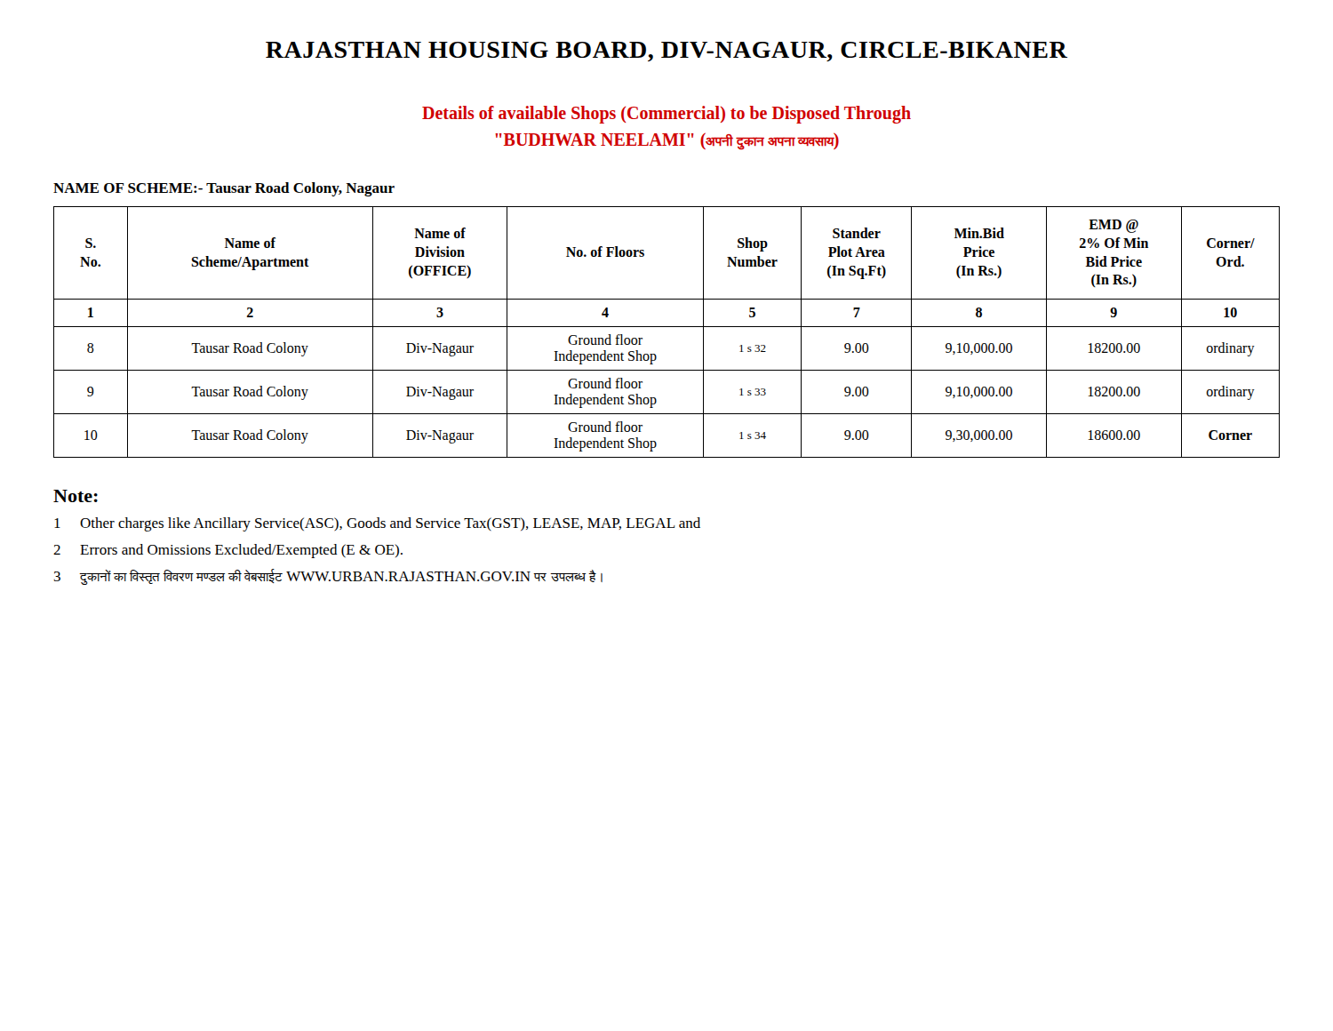RAJASTHAN HOUSING BOARD, DIV-NAGAUR, CIRCLE-BIKANER
Details of available Shops (Commercial) to be Disposed Through
"BUDHWAR NEELAMI" (अपनी दुकान अपना व्यवसाय)
NAME OF SCHEME:- Tausar Road Colony, Nagaur
| S. No. | Name of Scheme/Apartment | Name of Division (OFFICE) | No. of Floors | Shop Number | Stander Plot Area (In Sq.Ft) | Min.Bid Price (In Rs.) | EMD @ 2% Of Min Bid Price (In Rs.) | Corner/ Ord. |
| --- | --- | --- | --- | --- | --- | --- | --- | --- |
| 1 | 2 | 3 | 4 | 5 | 7 | 8 | 9 | 10 |
| 8 | Tausar Road Colony | Div-Nagaur | Ground floor Independent Shop | 1 s 32 | 9.00 | 9,10,000.00 | 18200.00 | ordinary |
| 9 | Tausar Road Colony | Div-Nagaur | Ground floor Independent Shop | 1 s 33 | 9.00 | 9,10,000.00 | 18200.00 | ordinary |
| 10 | Tausar Road Colony | Div-Nagaur | Ground floor Independent Shop | 1 s 34 | 9.00 | 9,30,000.00 | 18600.00 | Corner |
Note:
Other charges like Ancillary Service(ASC), Goods and Service Tax(GST), LEASE, MAP, LEGAL and
Errors and Omissions Excluded/Exempted (E & OE).
दुकानों का विस्तृत विवरण मण्डल की वेबसाईट WWW.URBAN.RAJASTHAN.GOV.IN पर उपलब्ध है।